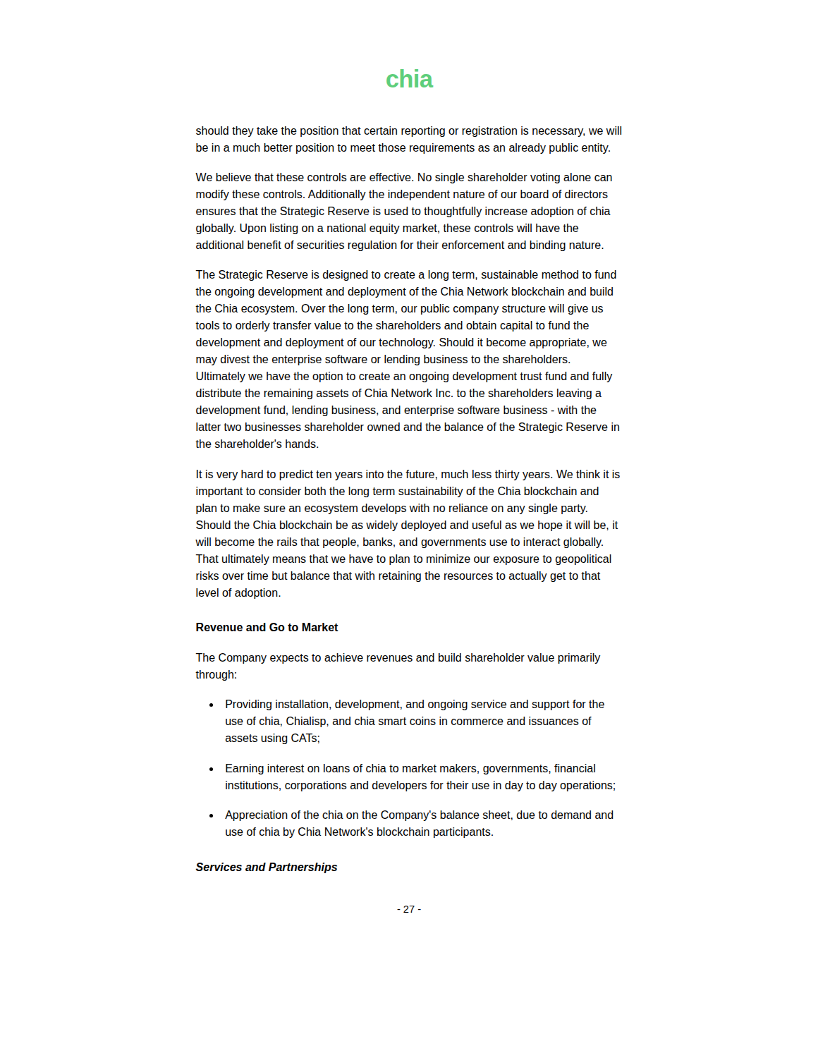chia
should they take the position that certain reporting or registration is necessary, we will be in a much better position to meet those requirements as an already public entity.
We believe that these controls are effective. No single shareholder voting alone can modify these controls. Additionally the independent nature of our board of directors ensures that the Strategic Reserve is used to thoughtfully increase adoption of chia globally. Upon listing on a national equity market, these controls will have the additional benefit of securities regulation for their enforcement and binding nature.
The Strategic Reserve is designed to create a long term, sustainable method to fund the ongoing development and deployment of the Chia Network blockchain and build the Chia ecosystem. Over the long term, our public company structure will give us tools to orderly transfer value to the shareholders and obtain capital to fund the development and deployment of our technology. Should it become appropriate, we may divest the enterprise software or lending business to the shareholders. Ultimately we have the option to create an ongoing development trust fund and fully distribute the remaining assets of Chia Network Inc. to the shareholders leaving a development fund, lending business, and enterprise software business - with the latter two businesses shareholder owned and the balance of the Strategic Reserve in the shareholder's hands.
It is very hard to predict ten years into the future, much less thirty years. We think it is important to consider both the long term sustainability of the Chia blockchain and plan to make sure an ecosystem develops with no reliance on any single party. Should the Chia blockchain be as widely deployed and useful as we hope it will be, it will become the rails that people, banks, and governments use to interact globally. That ultimately means that we have to plan to minimize our exposure to geopolitical risks over time but balance that with retaining the resources to actually get to that level of adoption.
Revenue and Go to Market
The Company expects to achieve revenues and build shareholder value primarily through:
Providing installation, development, and ongoing service and support for the use of chia, Chialisp, and chia smart coins in commerce and issuances of assets using CATs;
Earning interest on loans of chia to market makers, governments, financial institutions, corporations and developers for their use in day to day operations;
Appreciation of the chia on the Company's balance sheet, due to demand and use of chia by Chia Network's blockchain participants.
Services and Partnerships
- 27 -